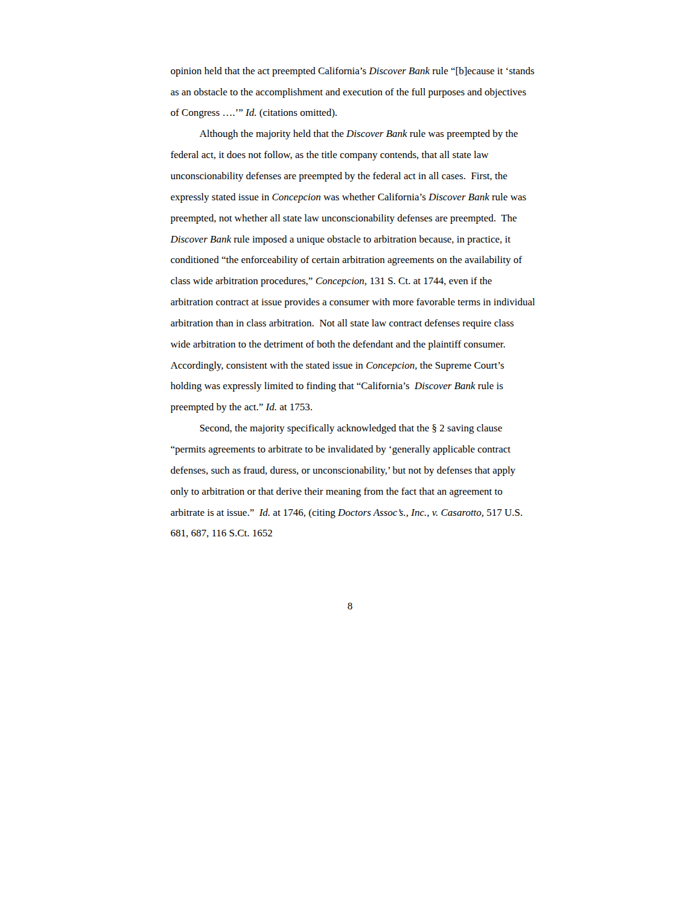opinion held that the act preempted California’s Discover Bank rule “[b]ecause it ‘stands as an obstacle to the accomplishment and execution of the full purposes and objectives of Congress ….’” Id. (citations omitted).
Although the majority held that the Discover Bank rule was preempted by the federal act, it does not follow, as the title company contends, that all state law unconscionability defenses are preempted by the federal act in all cases. First, the expressly stated issue in Concepcion was whether California’s Discover Bank rule was preempted, not whether all state law unconscionability defenses are preempted. The Discover Bank rule imposed a unique obstacle to arbitration because, in practice, it conditioned “the enforceability of certain arbitration agreements on the availability of class wide arbitration procedures,” Concepcion, 131 S. Ct. at 1744, even if the arbitration contract at issue provides a consumer with more favorable terms in individual arbitration than in class arbitration. Not all state law contract defenses require class wide arbitration to the detriment of both the defendant and the plaintiff consumer. Accordingly, consistent with the stated issue in Concepcion, the Supreme Court’s holding was expressly limited to finding that “California’s Discover Bank rule is preempted by the act.” Id. at 1753.
Second, the majority specifically acknowledged that the § 2 saving clause “permits agreements to arbitrate to be invalidated by ‘generally applicable contract defenses, such as fraud, duress, or unconscionability,’ but not by defenses that apply only to arbitration or that derive their meaning from the fact that an agreement to arbitrate is at issue.” Id. at 1746, (citing Doctors Assoc’s., Inc., v. Casarotto, 517 U.S. 681, 687, 116 S.Ct. 1652
8